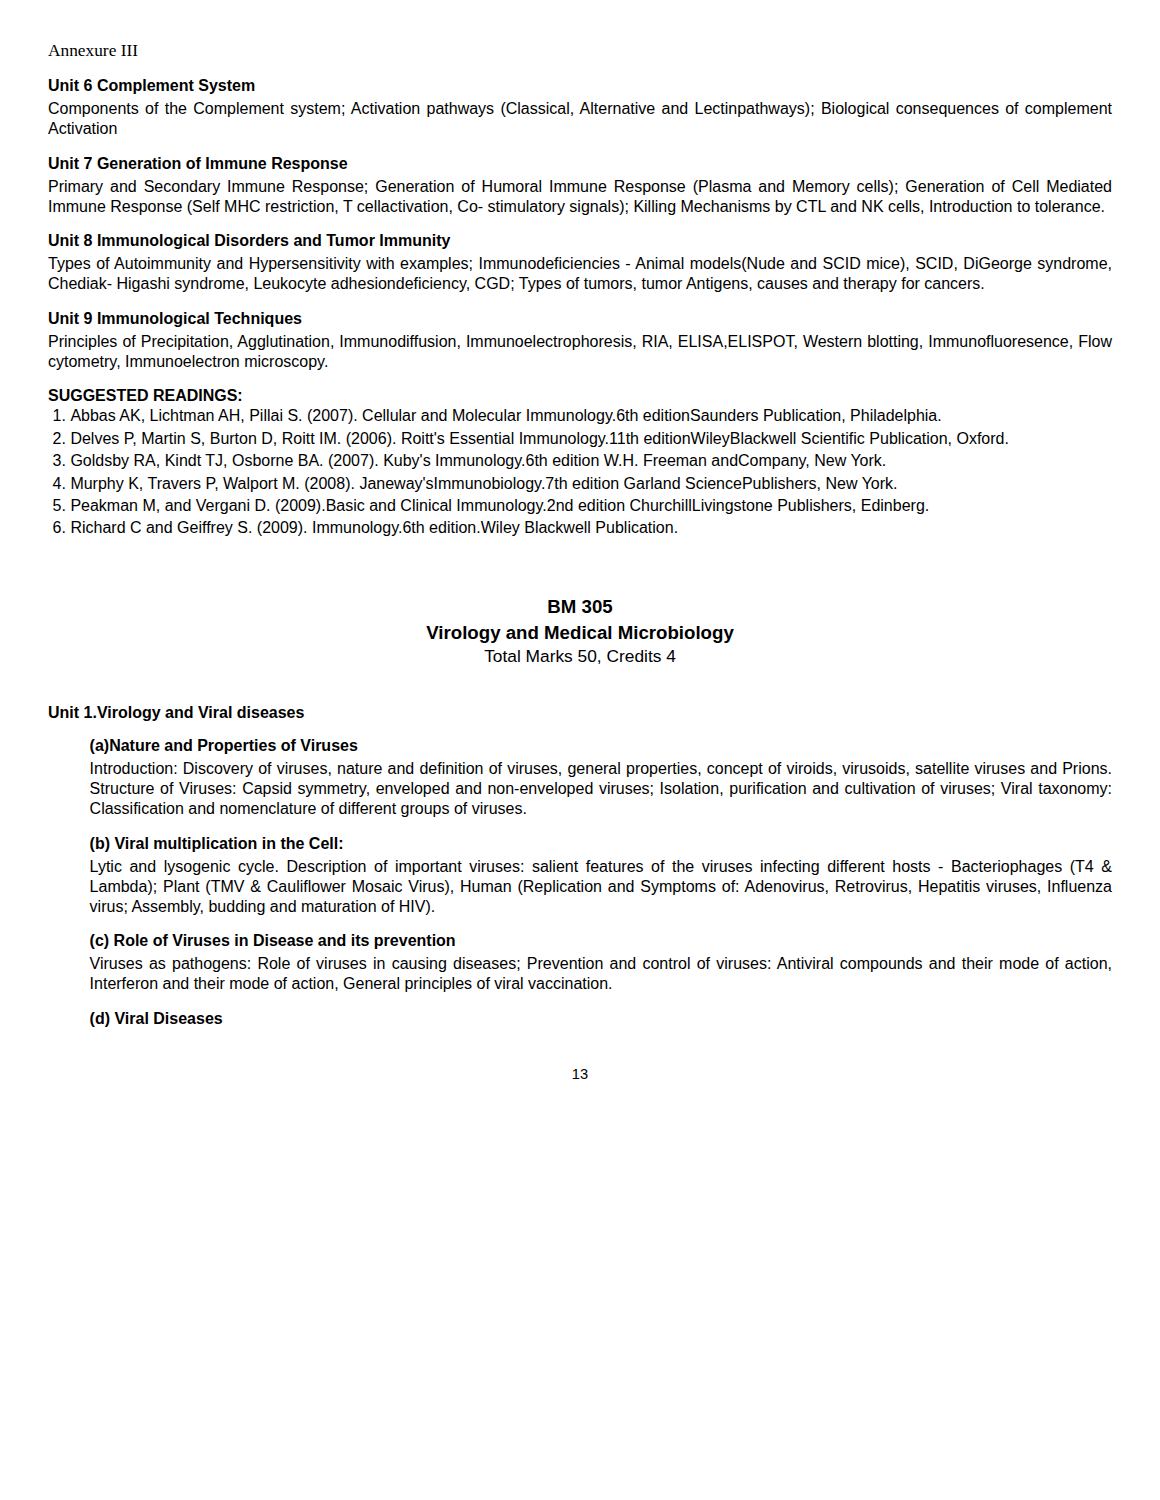Annexure III
Unit 6 Complement System
Components of the Complement system; Activation pathways (Classical, Alternative and Lectinpathways); Biological consequences of complement Activation
Unit 7 Generation of Immune Response
Primary and Secondary Immune Response; Generation of Humoral Immune Response (Plasma and Memory cells); Generation of Cell Mediated Immune Response (Self MHC restriction, T cellactivation, Co- stimulatory signals); Killing Mechanisms by CTL and NK cells, Introduction to tolerance.
Unit 8 Immunological Disorders and Tumor Immunity
Types of Autoimmunity and Hypersensitivity with examples; Immunodeficiencies - Animal models(Nude and SCID mice), SCID, DiGeorge syndrome, Chediak- Higashi syndrome, Leukocyte adhesiondeficiency, CGD; Types of tumors, tumor Antigens, causes and therapy for cancers.
Unit 9 Immunological Techniques
Principles of Precipitation, Agglutination, Immunodiffusion, Immunoelectrophoresis, RIA, ELISA,ELISPOT, Western blotting, Immunofluoresence, Flow cytometry, Immunoelectron microscopy.
SUGGESTED READINGS:
Abbas AK, Lichtman AH, Pillai S. (2007). Cellular and Molecular Immunology.6th editionSaunders Publication, Philadelphia.
Delves P, Martin S, Burton D, Roitt IM. (2006). Roitt's Essential Immunology.11th editionWileyBlackwell Scientific Publication, Oxford.
Goldsby RA, Kindt TJ, Osborne BA. (2007). Kuby's Immunology.6th edition W.H. Freeman andCompany, New York.
Murphy K, Travers P, Walport M. (2008). Janeway'sImmunobiology.7th edition Garland SciencePublishers, New York.
Peakman M, and Vergani D. (2009).Basic and Clinical Immunology.2nd edition ChurchillLivingstone Publishers, Edinberg.
Richard C and Geiffrey S. (2009). Immunology.6th edition.Wiley Blackwell Publication.
BM 305 Virology and Medical Microbiology Total Marks 50, Credits 4
Unit 1.Virology and Viral diseases
(a)Nature and Properties of Viruses
Introduction: Discovery of viruses, nature and definition of viruses, general properties, concept of viroids, virusoids, satellite viruses and Prions. Structure of Viruses: Capsid symmetry, enveloped and non-enveloped viruses; Isolation, purification and cultivation of viruses; Viral taxonomy: Classification and nomenclature of different groups of viruses.
(b) Viral multiplication in the Cell:
Lytic and lysogenic cycle. Description of important viruses: salient features of the viruses infecting different hosts - Bacteriophages (T4 & Lambda); Plant (TMV & Cauliflower Mosaic Virus), Human (Replication and Symptoms of: Adenovirus, Retrovirus, Hepatitis viruses, Influenza virus; Assembly, budding and maturation of HIV).
(c) Role of Viruses in Disease and its prevention
Viruses as pathogens: Role of viruses in causing diseases; Prevention and control of viruses: Antiviral compounds and their mode of action, Interferon and their mode of action, General principles of viral vaccination.
(d) Viral Diseases
13